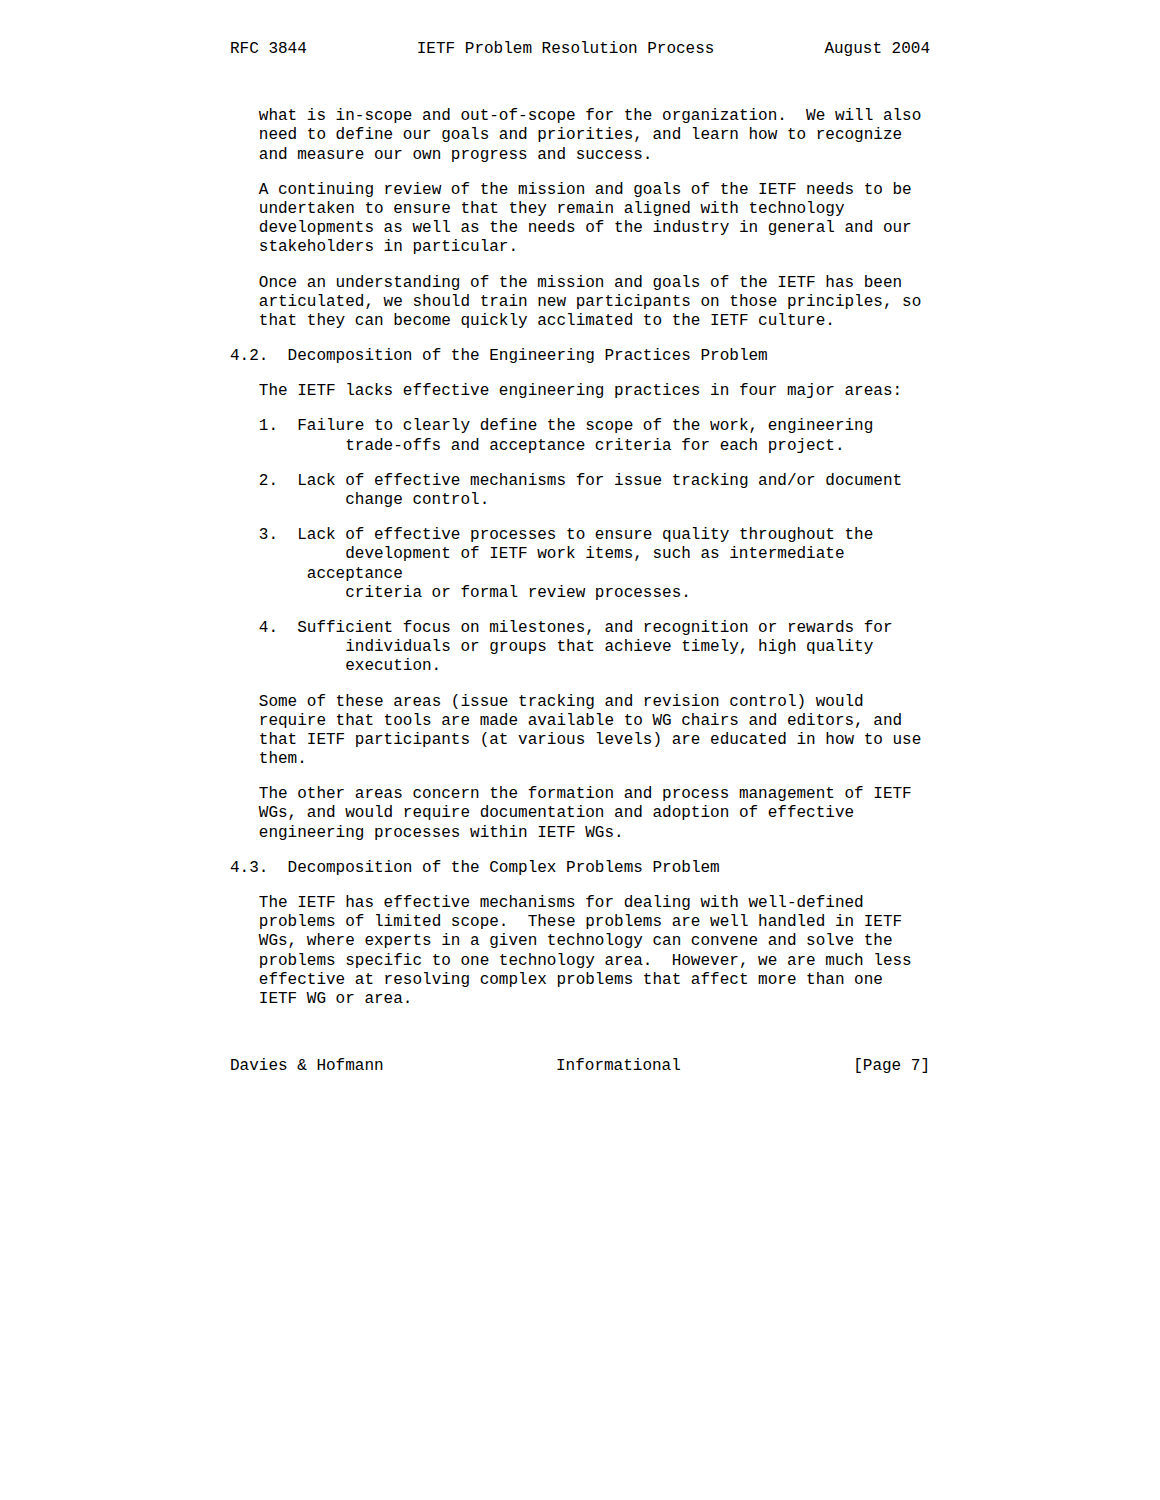RFC 3844 IETF Problem Resolution Process August 2004
what is in-scope and out-of-scope for the organization. We will also need to define our goals and priorities, and learn how to recognize and measure our own progress and success.
A continuing review of the mission and goals of the IETF needs to be undertaken to ensure that they remain aligned with technology developments as well as the needs of the industry in general and our stakeholders in particular.
Once an understanding of the mission and goals of the IETF has been articulated, we should train new participants on those principles, so that they can become quickly acclimated to the IETF culture.
4.2. Decomposition of the Engineering Practices Problem
The IETF lacks effective engineering practices in four major areas:
1. Failure to clearly define the scope of the work, engineering trade-offs and acceptance criteria for each project.
2. Lack of effective mechanisms for issue tracking and/or document change control.
3. Lack of effective processes to ensure quality throughout the development of IETF work items, such as intermediate acceptance criteria or formal review processes.
4. Sufficient focus on milestones, and recognition or rewards for individuals or groups that achieve timely, high quality execution.
Some of these areas (issue tracking and revision control) would require that tools are made available to WG chairs and editors, and that IETF participants (at various levels) are educated in how to use them.
The other areas concern the formation and process management of IETF WGs, and would require documentation and adoption of effective engineering processes within IETF WGs.
4.3. Decomposition of the Complex Problems Problem
The IETF has effective mechanisms for dealing with well-defined problems of limited scope. These problems are well handled in IETF WGs, where experts in a given technology can convene and solve the problems specific to one technology area. However, we are much less effective at resolving complex problems that affect more than one IETF WG or area.
Davies & Hofmann Informational [Page 7]